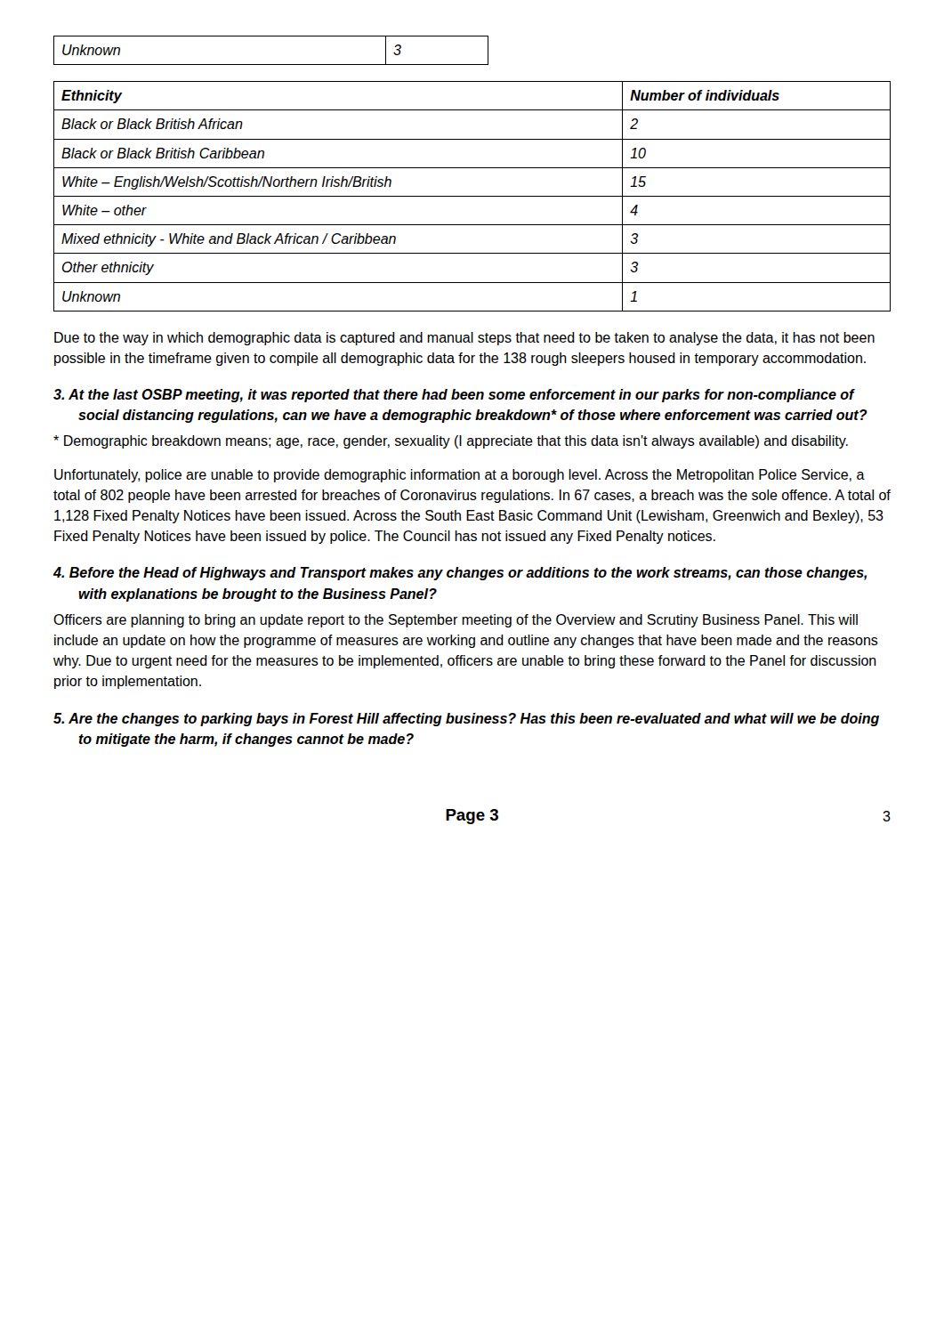| Unknown | 3 |
| Ethnicity | Number of individuals |
| Black or Black British African | 2 |
| Black or Black British Caribbean | 10 |
| White – English/Welsh/Scottish/Northern Irish/British | 15 |
| White – other | 4 |
| Mixed ethnicity - White and Black African / Caribbean | 3 |
| Other ethnicity | 3 |
| Unknown | 1 |
Due to the way in which demographic data is captured and manual steps that need to be taken to analyse the data, it has not been possible in the timeframe given to compile all demographic data for the 138 rough sleepers housed in temporary accommodation.
3. At the last OSBP meeting, it was reported that there had been some enforcement in our parks for non-compliance of social distancing regulations, can we have a demographic breakdown* of those where enforcement was carried out?
* Demographic breakdown means; age, race, gender, sexuality (I appreciate that this data isn't always available) and disability.
Unfortunately, police are unable to provide demographic information at a borough level. Across the Metropolitan Police Service, a total of 802 people have been arrested for breaches of Coronavirus regulations. In 67 cases, a breach was the sole offence. A total of 1,128 Fixed Penalty Notices have been issued. Across the South East Basic Command Unit (Lewisham, Greenwich and Bexley), 53 Fixed Penalty Notices have been issued by police. The Council has not issued any Fixed Penalty notices.
4. Before the Head of Highways and Transport makes any changes or additions to the work streams, can those changes, with explanations be brought to the Business Panel?
Officers are planning to bring an update report to the September meeting of the Overview and Scrutiny Business Panel. This will include an update on how the programme of measures are working and outline any changes that have been made and the reasons why. Due to urgent need for the measures to be implemented, officers are unable to bring these forward to the Panel for discussion prior to implementation.
5. Are the changes to parking bays in Forest Hill affecting business? Has this been re-evaluated and what will we be doing to mitigate the harm, if changes cannot be made?
Page 3 3